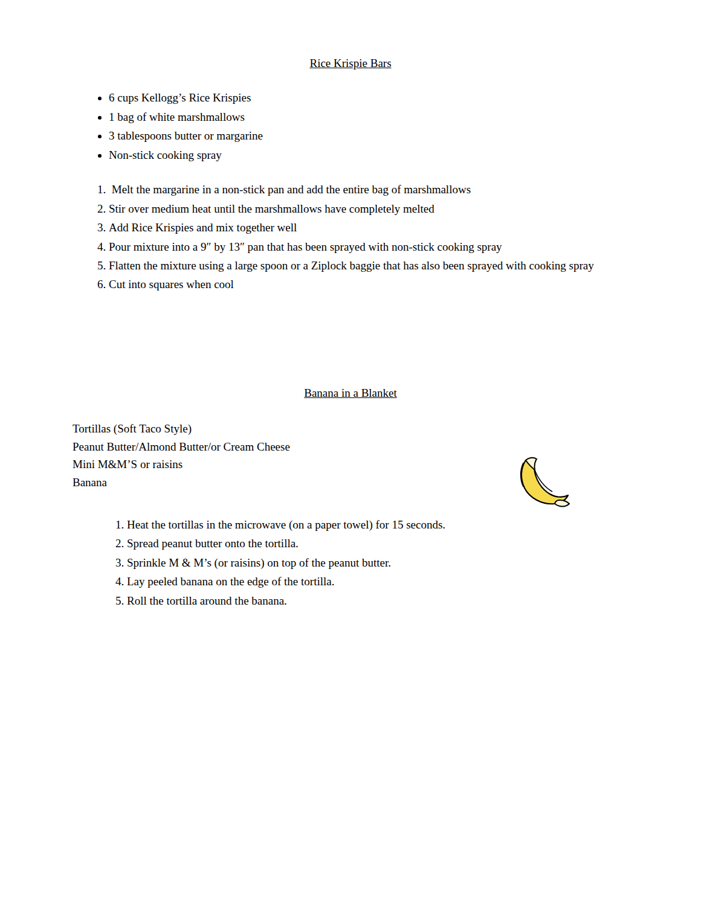Rice Krispie Bars
6 cups Kellogg’s Rice Krispies
1 bag of white marshmallows
3 tablespoons butter or margarine
Non-stick cooking spray
Melt the margarine in a non-stick pan and add the entire bag of marshmallows
Stir over medium heat until the marshmallows have completely melted
Add Rice Krispies and mix together well
Pour mixture into a 9″ by 13″ pan that has been sprayed with non-stick cooking spray
Flatten the mixture using a large spoon or a Ziplock baggie that has also been sprayed with cooking spray
Cut into squares when cool
Banana in a Blanket
Tortillas (Soft Taco Style)
Peanut Butter/Almond Butter/or Cream Cheese
Mini M&M’S or raisins
Banana
Heat the tortillas in the microwave (on a paper towel) for 15 seconds.
Spread peanut butter onto the tortilla.
Sprinkle M & M’s (or raisins) on top of the peanut butter.
Lay peeled banana on the edge of the tortilla.
Roll the tortilla around the banana.